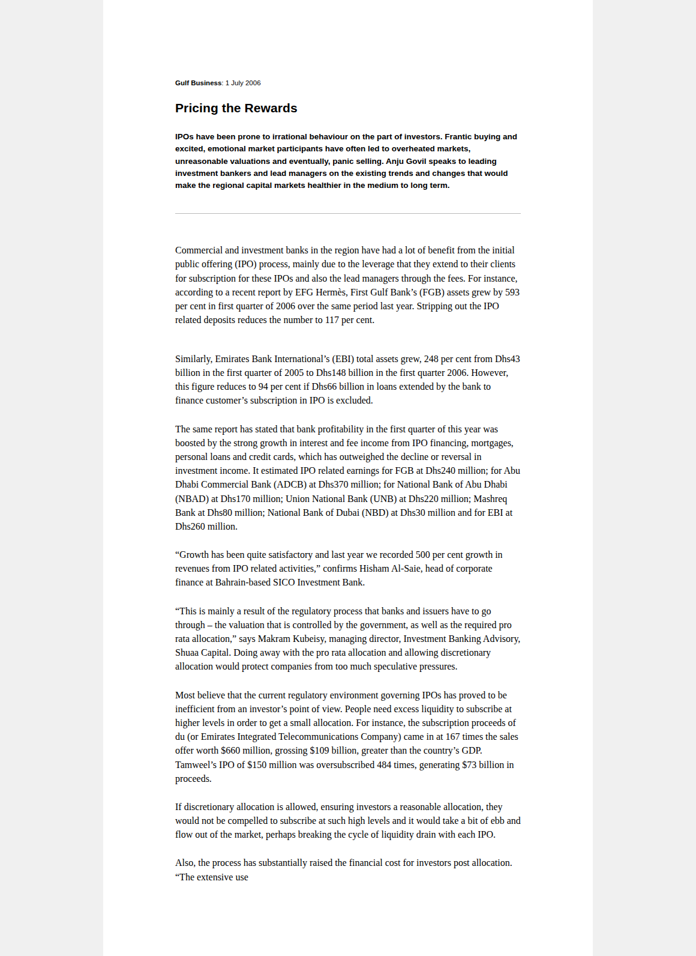Gulf Business: 1 July 2006
Pricing the Rewards
IPOs have been prone to irrational behaviour on the part of investors. Frantic buying and excited, emotional market participants have often led to overheated markets, unreasonable valuations and eventually, panic selling. Anju Govil speaks to leading investment bankers and lead managers on the existing trends and changes that would make the regional capital markets healthier in the medium to long term.
Commercial and investment banks in the region have had a lot of benefit from the initial public offering (IPO) process, mainly due to the leverage that they extend to their clients for subscription for these IPOs and also the lead managers through the fees. For instance, according to a recent report by EFG Hermès, First Gulf Bank’s (FGB) assets grew by 593 per cent in first quarter of 2006 over the same period last year. Stripping out the IPO related deposits reduces the number to 117 per cent.
Similarly, Emirates Bank International’s (EBI) total assets grew, 248 per cent from Dhs43 billion in the first quarter of 2005 to Dhs148 billion in the first quarter 2006. However, this figure reduces to 94 per cent if Dhs66 billion in loans extended by the bank to finance customer’s subscription in IPO is excluded.
The same report has stated that bank profitability in the first quarter of this year was boosted by the strong growth in interest and fee income from IPO financing, mortgages, personal loans and credit cards, which has outweighed the decline or reversal in investment income. It estimated IPO related earnings for FGB at Dhs240 million; for Abu Dhabi Commercial Bank (ADCB) at Dhs370 million; for National Bank of Abu Dhabi (NBAD) at Dhs170 million; Union National Bank (UNB) at Dhs220 million; Mashreq Bank at Dhs80 million; National Bank of Dubai (NBD) at Dhs30 million and for EBI at Dhs260 million.
“Growth has been quite satisfactory and last year we recorded 500 per cent growth in revenues from IPO related activities,” confirms Hisham Al-Saie, head of corporate finance at Bahrain-based SICO Investment Bank.
“This is mainly a result of the regulatory process that banks and issuers have to go through – the valuation that is controlled by the government, as well as the required pro rata allocation,” says Makram Kubeisy, managing director, Investment Banking Advisory, Shuaa Capital. Doing away with the pro rata allocation and allowing discretionary allocation would protect companies from too much speculative pressures.
Most believe that the current regulatory environment governing IPOs has proved to be inefficient from an investor’s point of view. People need excess liquidity to subscribe at higher levels in order to get a small allocation. For instance, the subscription proceeds of du (or Emirates Integrated Telecommunications Company) came in at 167 times the sales offer worth $660 million, grossing $109 billion, greater than the country’s GDP. Tamweel’s IPO of $150 million was oversubscribed 484 times, generating $73 billion in proceeds.
If discretionary allocation is allowed, ensuring investors a reasonable allocation, they would not be compelled to subscribe at such high levels and it would take a bit of ebb and flow out of the market, perhaps breaking the cycle of liquidity drain with each IPO.
Also, the process has substantially raised the financial cost for investors post allocation. “The extensive use